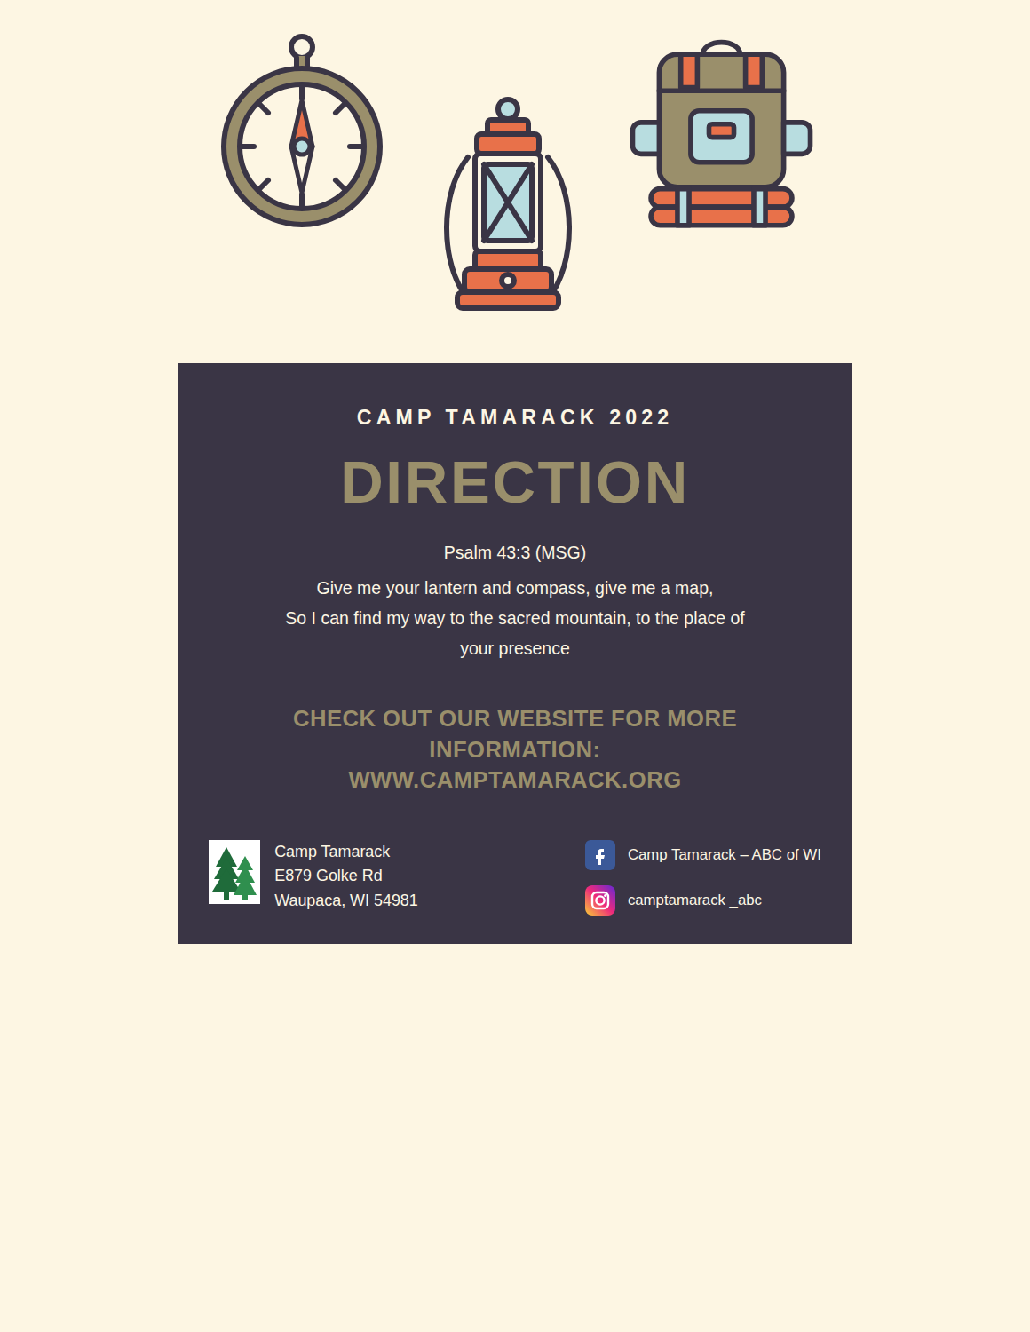Camp Tamarack 2022
Direction
Psalm 43:3 (MSG) Give me your lantern and compass, give me a map,
So I can find my way to the sacred mountain, to the place of your presence
Check out our website for more information: www.camptamarack.org
Camp Tamarack
E879 Golke Rd
Waupaca, WI 54981
Camp Tamarack – ABC of WI
camptamarack _abc